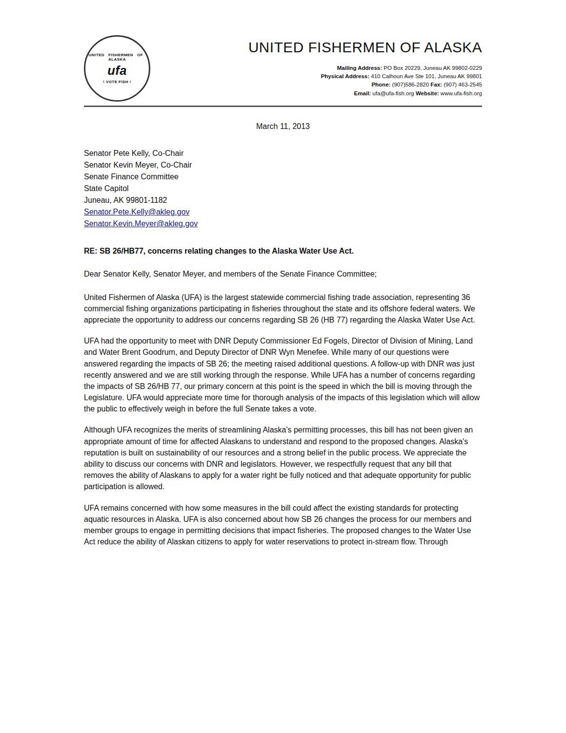UNITED FISHERMEN OF ALASKA ufa ! VOTE FISH !
UNITED FISHERMEN OF ALASKA
Mailing Address: PO Box 20229, Juneau AK 99802-0229
Physical Address: 410 Calhoun Ave Ste 101, Juneau AK 99801
Phone: (907)586-2820 Fax: (907) 463-2545
Email: ufa@ufa-fish.org Website: www.ufa-fish.org
March 11, 2013
Senator Pete Kelly, Co-Chair
Senator Kevin Meyer, Co-Chair
Senate Finance Committee
State Capitol
Juneau, AK 99801-1182
Senator.Pete.Kelly@akleg.gov
Senator.Kevin.Meyer@akleg.gov
RE: SB 26/HB77, concerns relating changes to the Alaska Water Use Act.
Dear Senator Kelly, Senator Meyer, and members of the Senate Finance Committee;
United Fishermen of Alaska (UFA) is the largest statewide commercial fishing trade association, representing 36 commercial fishing organizations participating in fisheries throughout the state and its offshore federal waters. We appreciate the opportunity to address our concerns regarding SB 26 (HB 77) regarding the Alaska Water Use Act.
UFA had the opportunity to meet with DNR Deputy Commissioner Ed Fogels, Director of Division of Mining, Land and Water Brent Goodrum, and Deputy Director of DNR Wyn Menefee. While many of our questions were answered regarding the impacts of SB 26; the meeting raised additional questions. A follow-up with DNR was just recently answered and we are still working through the response. While UFA has a number of concerns regarding the impacts of SB 26/HB 77, our primary concern at this point is the speed in which the bill is moving through the Legislature. UFA would appreciate more time for thorough analysis of the impacts of this legislation which will allow the public to effectively weigh in before the full Senate takes a vote.
Although UFA recognizes the merits of streamlining Alaska's permitting processes, this bill has not been given an appropriate amount of time for affected Alaskans to understand and respond to the proposed changes. Alaska's reputation is built on sustainability of our resources and a strong belief in the public process. We appreciate the ability to discuss our concerns with DNR and legislators. However, we respectfully request that any bill that removes the ability of Alaskans to apply for a water right be fully noticed and that adequate opportunity for public participation is allowed.
UFA remains concerned with how some measures in the bill could affect the existing standards for protecting aquatic resources in Alaska. UFA is also concerned about how SB 26 changes the process for our members and member groups to engage in permitting decisions that impact fisheries. The proposed changes to the Water Use Act reduce the ability of Alaskan citizens to apply for water reservations to protect in-stream flow. Through